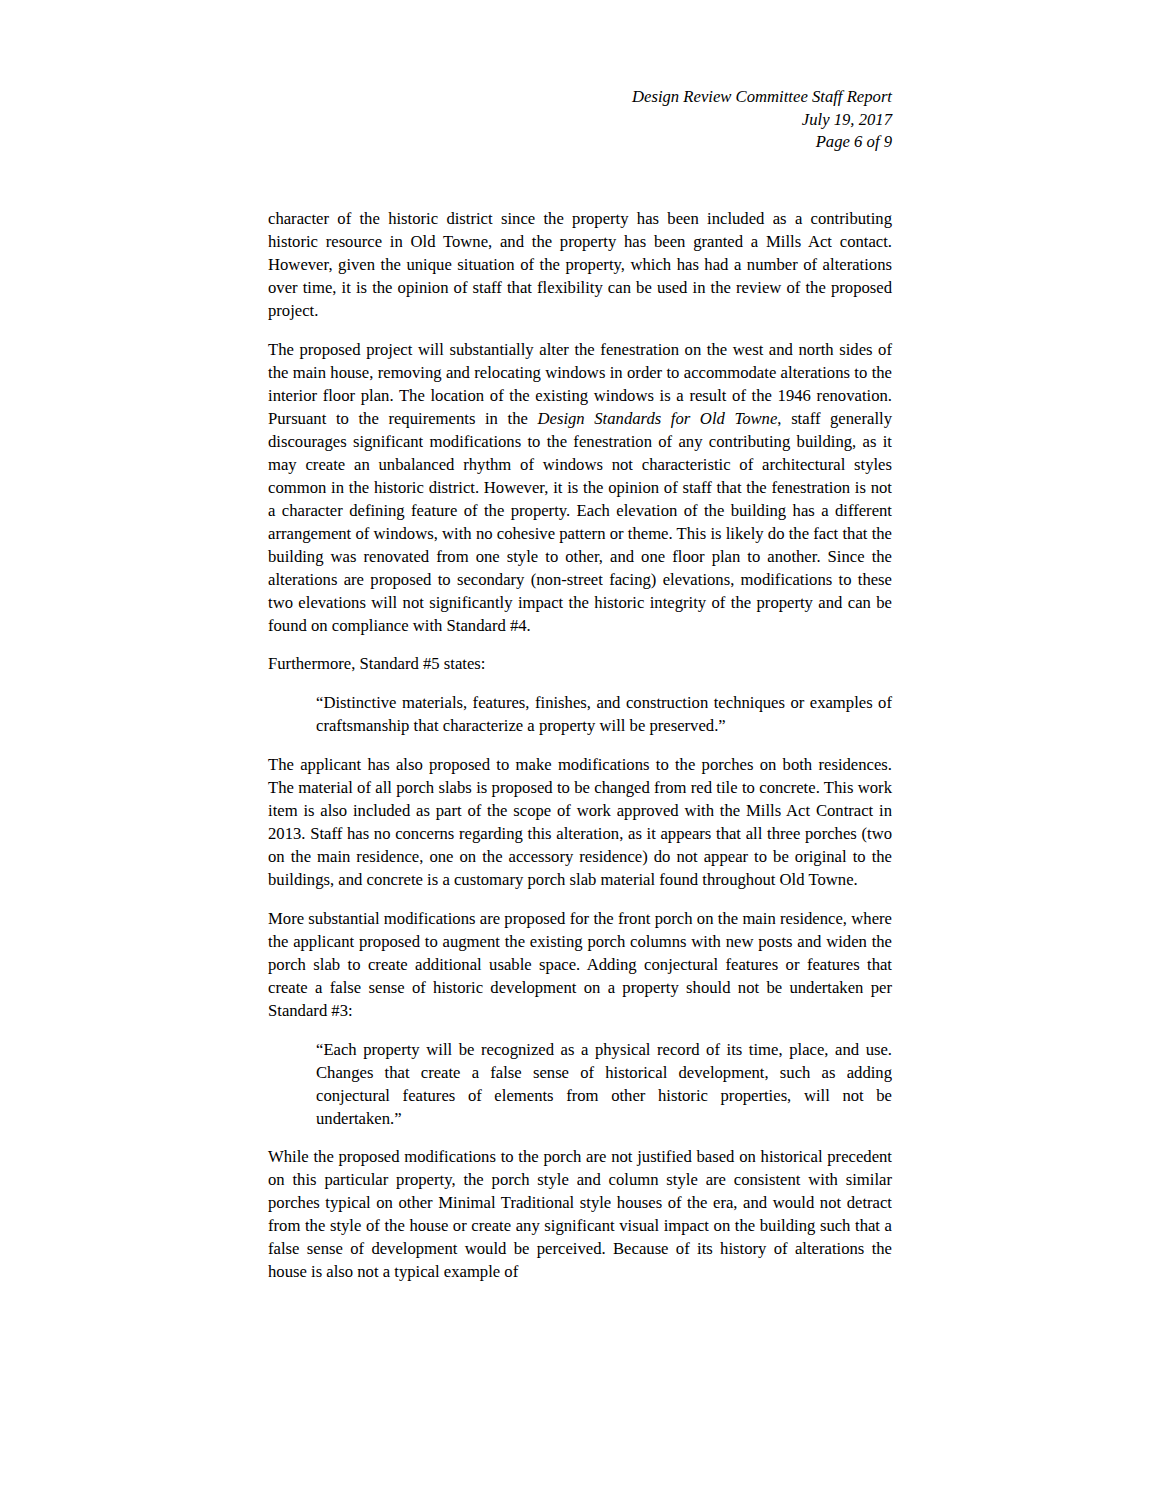Design Review Committee Staff Report
July 19, 2017
Page 6 of 9
character of the historic district since the property has been included as a contributing historic resource in Old Towne, and the property has been granted a Mills Act contact. However, given the unique situation of the property, which has had a number of alterations over time, it is the opinion of staff that flexibility can be used in the review of the proposed project.
The proposed project will substantially alter the fenestration on the west and north sides of the main house, removing and relocating windows in order to accommodate alterations to the interior floor plan. The location of the existing windows is a result of the 1946 renovation. Pursuant to the requirements in the Design Standards for Old Towne, staff generally discourages significant modifications to the fenestration of any contributing building, as it may create an unbalanced rhythm of windows not characteristic of architectural styles common in the historic district. However, it is the opinion of staff that the fenestration is not a character defining feature of the property. Each elevation of the building has a different arrangement of windows, with no cohesive pattern or theme. This is likely do the fact that the building was renovated from one style to other, and one floor plan to another. Since the alterations are proposed to secondary (non-street facing) elevations, modifications to these two elevations will not significantly impact the historic integrity of the property and can be found on compliance with Standard #4.
Furthermore, Standard #5 states:
“Distinctive materials, features, finishes, and construction techniques or examples of craftsmanship that characterize a property will be preserved.”
The applicant has also proposed to make modifications to the porches on both residences. The material of all porch slabs is proposed to be changed from red tile to concrete. This work item is also included as part of the scope of work approved with the Mills Act Contract in 2013. Staff has no concerns regarding this alteration, as it appears that all three porches (two on the main residence, one on the accessory residence) do not appear to be original to the buildings, and concrete is a customary porch slab material found throughout Old Towne.
More substantial modifications are proposed for the front porch on the main residence, where the applicant proposed to augment the existing porch columns with new posts and widen the porch slab to create additional usable space. Adding conjectural features or features that create a false sense of historic development on a property should not be undertaken per Standard #3:
“Each property will be recognized as a physical record of its time, place, and use. Changes that create a false sense of historical development, such as adding conjectural features of elements from other historic properties, will not be undertaken.”
While the proposed modifications to the porch are not justified based on historical precedent on this particular property, the porch style and column style are consistent with similar porches typical on other Minimal Traditional style houses of the era, and would not detract from the style of the house or create any significant visual impact on the building such that a false sense of development would be perceived. Because of its history of alterations the house is also not a typical example of